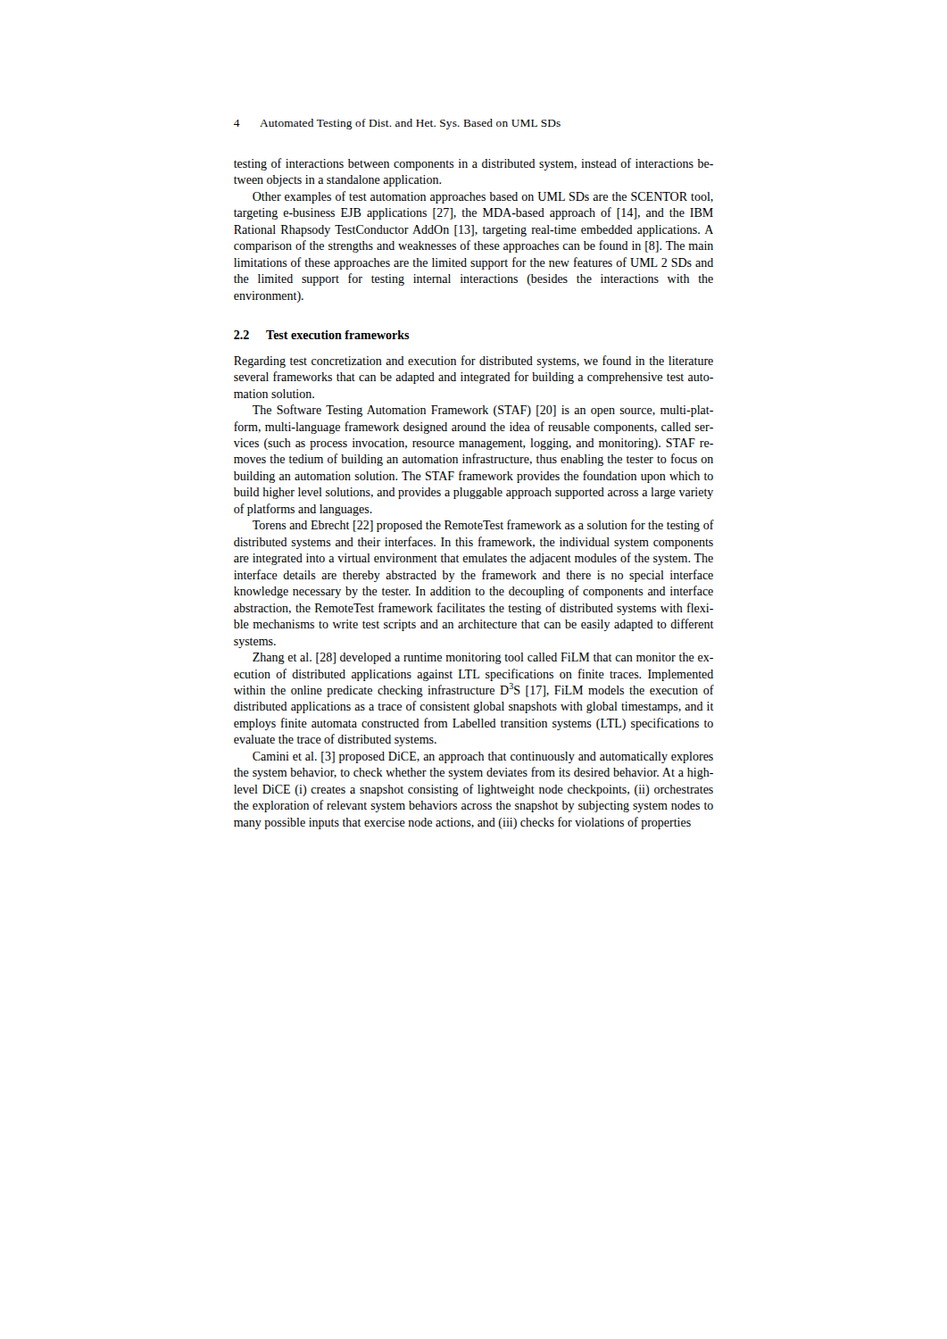4 Automated Testing of Dist. and Het. Sys. Based on UML SDs
testing of interactions between components in a distributed system, instead of interactions between objects in a standalone application.
Other examples of test automation approaches based on UML SDs are the SCENTOR tool, targeting e-business EJB applications [27], the MDA-based approach of [14], and the IBM Rational Rhapsody TestConductor AddOn [13], targeting real-time embedded applications. A comparison of the strengths and weaknesses of these approaches can be found in [8]. The main limitations of these approaches are the limited support for the new features of UML 2 SDs and the limited support for testing internal interactions (besides the interactions with the environment).
2.2 Test execution frameworks
Regarding test concretization and execution for distributed systems, we found in the literature several frameworks that can be adapted and integrated for building a comprehensive test automation solution.
The Software Testing Automation Framework (STAF) [20] is an open source, multi-platform, multi-language framework designed around the idea of reusable components, called services (such as process invocation, resource management, logging, and monitoring). STAF removes the tedium of building an automation infrastructure, thus enabling the tester to focus on building an automation solution. The STAF framework provides the foundation upon which to build higher level solutions, and provides a pluggable approach supported across a large variety of platforms and languages.
Torens and Ebrecht [22] proposed the RemoteTest framework as a solution for the testing of distributed systems and their interfaces. In this framework, the individual system components are integrated into a virtual environment that emulates the adjacent modules of the system. The interface details are thereby abstracted by the framework and there is no special interface knowledge necessary by the tester. In addition to the decoupling of components and interface abstraction, the RemoteTest framework facilitates the testing of distributed systems with flexible mechanisms to write test scripts and an architecture that can be easily adapted to different systems.
Zhang et al. [28] developed a runtime monitoring tool called FiLM that can monitor the execution of distributed applications against LTL specifications on finite traces. Implemented within the online predicate checking infrastructure D3S [17], FiLM models the execution of distributed applications as a trace of consistent global snapshots with global timestamps, and it employs finite automata constructed from Labelled transition systems (LTL) specifications to evaluate the trace of distributed systems.
Camini et al. [3] proposed DiCE, an approach that continuously and automatically explores the system behavior, to check whether the system deviates from its desired behavior. At a highlevel DiCE (i) creates a snapshot consisting of lightweight node checkpoints, (ii) orchestrates the exploration of relevant system behaviors across the snapshot by subjecting system nodes to many possible inputs that exercise node actions, and (iii) checks for violations of properties